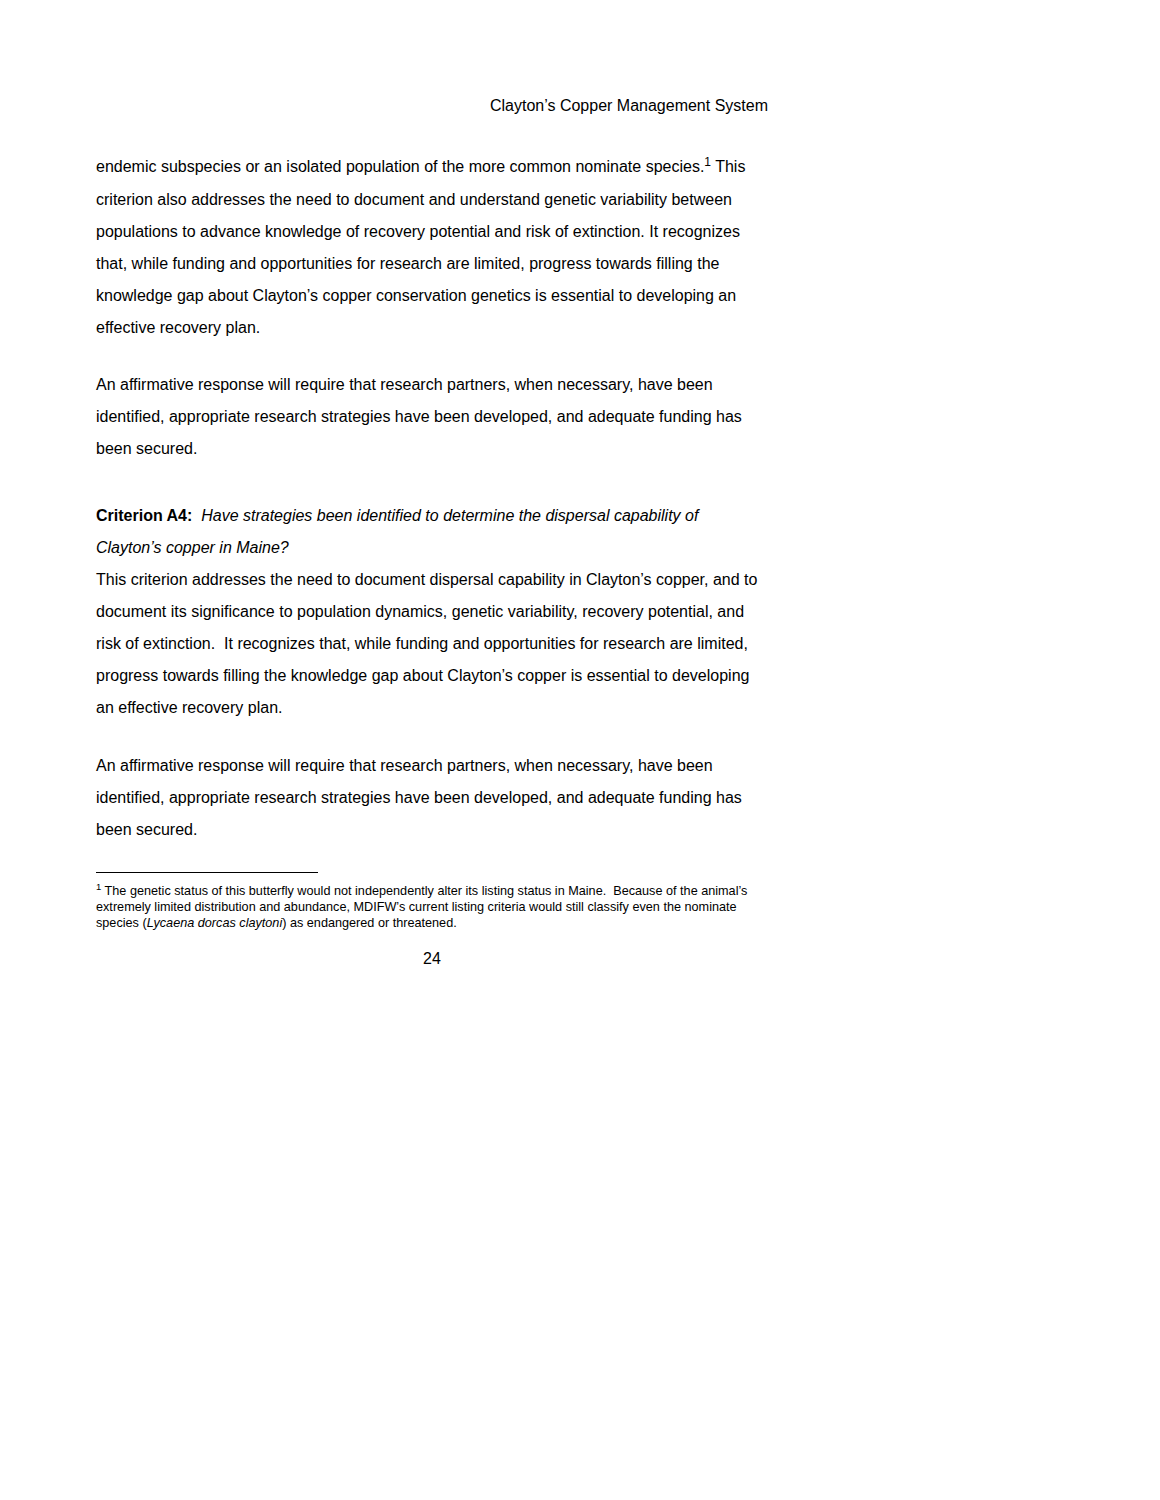Clayton’s Copper Management System
endemic subspecies or an isolated population of the more common nominate species.1 This criterion also addresses the need to document and understand genetic variability between populations to advance knowledge of recovery potential and risk of extinction. It recognizes that, while funding and opportunities for research are limited, progress towards filling the knowledge gap about Clayton’s copper conservation genetics is essential to developing an effective recovery plan.
An affirmative response will require that research partners, when necessary, have been identified, appropriate research strategies have been developed, and adequate funding has been secured.
Criterion A4: Have strategies been identified to determine the dispersal capability of Clayton’s copper in Maine?
This criterion addresses the need to document dispersal capability in Clayton’s copper, and to document its significance to population dynamics, genetic variability, recovery potential, and risk of extinction. It recognizes that, while funding and opportunities for research are limited, progress towards filling the knowledge gap about Clayton’s copper is essential to developing an effective recovery plan.
An affirmative response will require that research partners, when necessary, have been identified, appropriate research strategies have been developed, and adequate funding has been secured.
1 The genetic status of this butterfly would not independently alter its listing status in Maine. Because of the animal’s extremely limited distribution and abundance, MDIFW’s current listing criteria would still classify even the nominate species (Lycaena dorcas claytoni) as endangered or threatened.
24